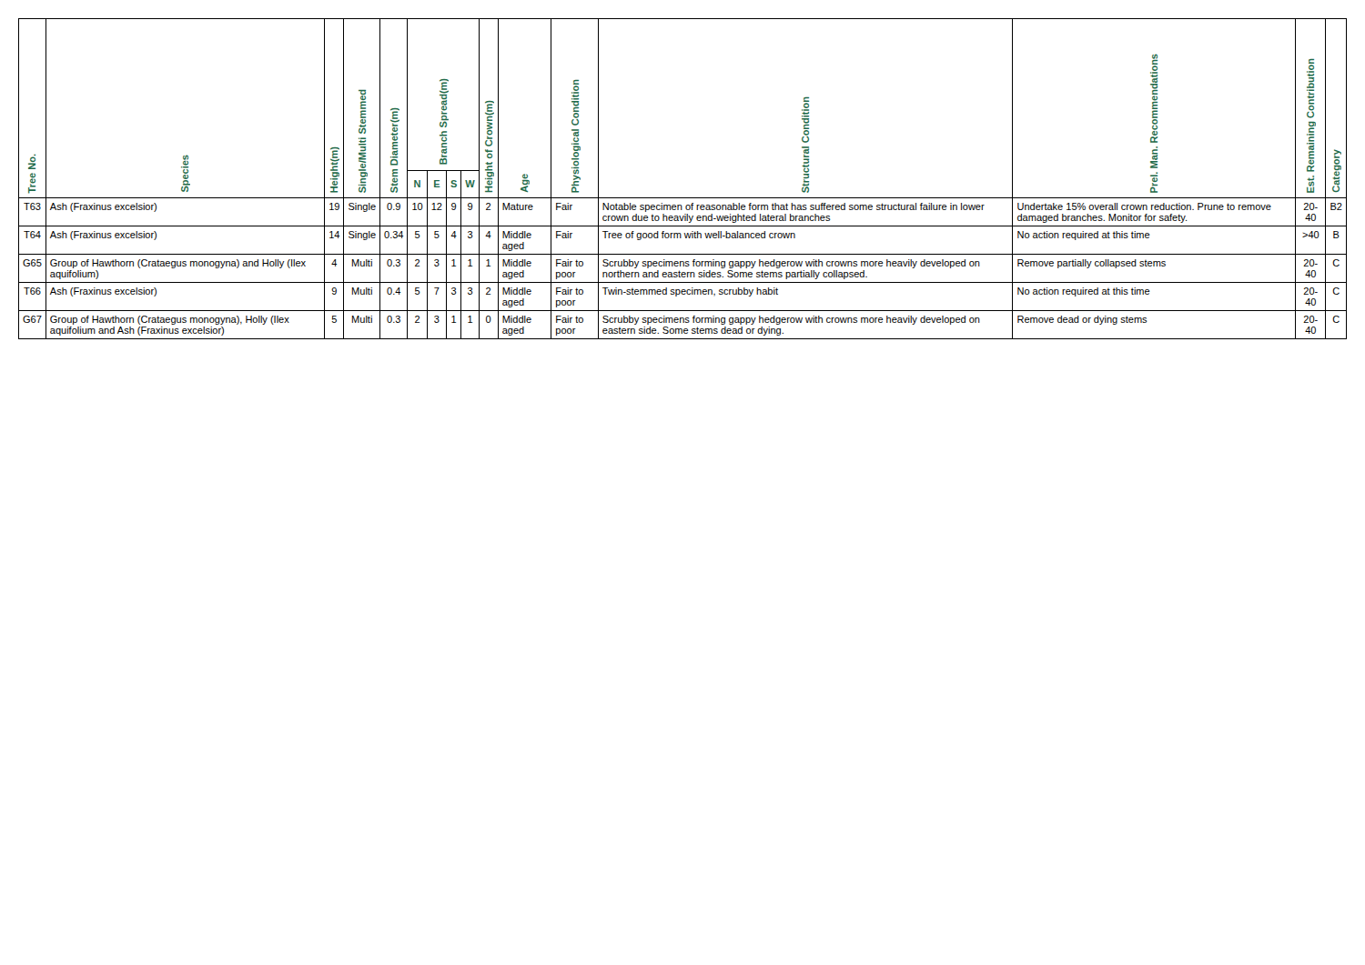| Tree No. | Species | Height(m) | Single/Multi Stemmed | Stem Diameter(m) | Branch Spread(m) | Height of Crown(m) | Age | Physiological Condition | Structural Condition | Prel. Man. Recommendations | Est. Remaining Contribution | Category |
| --- | --- | --- | --- | --- | --- | --- | --- | --- | --- | --- | --- | --- |
| N | E | S | W |
| T63 | Ash (Fraxinus excelsior) | 19 | Single | 0.9 | 10 | 12 | 9 | 9 | 2 | Mature | Fair | Notable specimen of reasonable form that has suffered some structural failure in lower crown due to heavily end-weighted lateral branches | Undertake 15% overall crown reduction. Prune to remove damaged branches. Monitor for safety. | 20-40 | B2 |
| T64 | Ash (Fraxinus excelsior) | 14 | Single | 0.34 | 5 | 5 | 4 | 3 | 4 | Middle aged | Fair | Tree of good form with well-balanced crown | No action required at this time | >40 | B |
| G65 | Group of Hawthorn (Crataegus monogyna) and Holly (Ilex aquifolium) | 4 | Multi | 0.3 | 2 | 3 | 1 | 1 | 1 | Middle aged | Fair to poor | Scrubby specimens forming gappy hedgerow with crowns more heavily developed on northern and eastern sides. Some stems partially collapsed. | Remove partially collapsed stems | 20-40 | C |
| T66 | Ash (Fraxinus excelsior) | 9 | Multi | 0.4 | 5 | 7 | 3 | 3 | 2 | Middle aged | Fair to poor | Twin-stemmed specimen, scrubby habit | No action required at this time | 20-40 | C |
| G67 | Group of Hawthorn (Crataegus monogyna), Holly (Ilex aquifolium and Ash (Fraxinus excelsior) | 5 | Multi | 0.3 | 2 | 3 | 1 | 1 | 0 | Middle aged | Fair to poor | Scrubby specimens forming gappy hedgerow with crowns more heavily developed on eastern side. Some stems dead or dying. | Remove dead or dying stems | 20-40 | C |